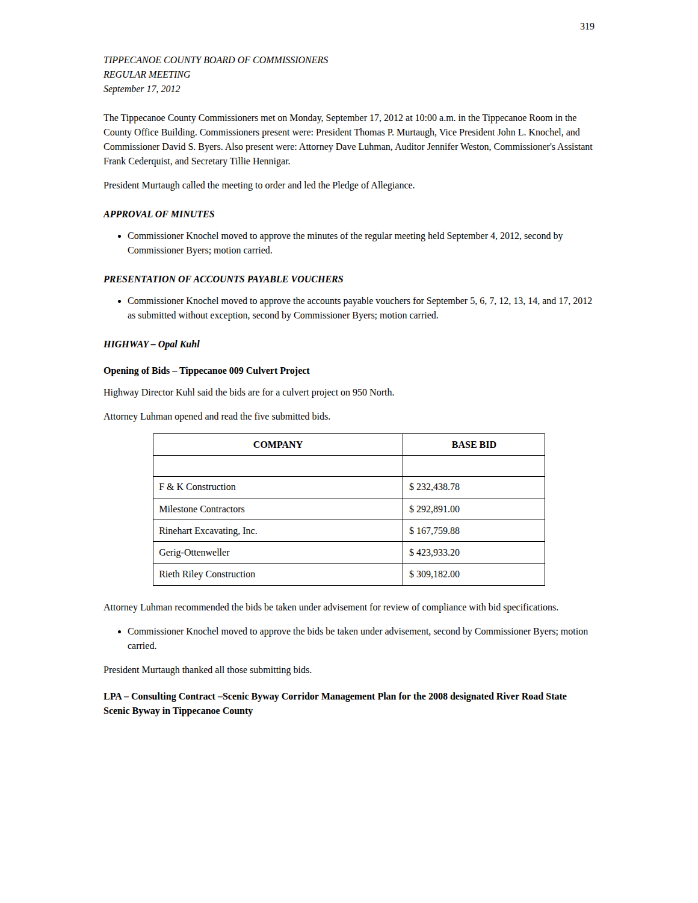319
TIPPECANOE COUNTY BOARD OF COMMISSIONERS
REGULAR MEETING
September 17, 2012
The Tippecanoe County Commissioners met on Monday, September 17, 2012 at 10:00 a.m. in the Tippecanoe Room in the County Office Building. Commissioners present were: President Thomas P. Murtaugh, Vice President John L. Knochel, and Commissioner David S. Byers. Also present were: Attorney Dave Luhman, Auditor Jennifer Weston, Commissioner's Assistant Frank Cederquist, and Secretary Tillie Hennigar.
President Murtaugh called the meeting to order and led the Pledge of Allegiance.
APPROVAL OF MINUTES
Commissioner Knochel moved to approve the minutes of the regular meeting held September 4, 2012, second by Commissioner Byers; motion carried.
PRESENTATION OF ACCOUNTS PAYABLE VOUCHERS
Commissioner Knochel moved to approve the accounts payable vouchers for September 5, 6, 7, 12, 13, 14, and 17, 2012 as submitted without exception, second by Commissioner Byers; motion carried.
HIGHWAY – Opal Kuhl
Opening of Bids – Tippecanoe 009 Culvert Project
Highway Director Kuhl said the bids are for a culvert project on 950 North.
Attorney Luhman opened and read the five submitted bids.
| COMPANY | BASE BID |
| --- | --- |
| F & K Construction | $ 232,438.78 |
| Milestone Contractors | $ 292,891.00 |
| Rinehart Excavating, Inc. | $ 167,759.88 |
| Gerig-Ottenweller | $ 423,933.20 |
| Rieth Riley Construction | $ 309,182.00 |
Attorney Luhman recommended the bids be taken under advisement for review of compliance with bid specifications.
Commissioner Knochel moved to approve the bids be taken under advisement, second by Commissioner Byers; motion carried.
President Murtaugh thanked all those submitting bids.
LPA – Consulting Contract –Scenic Byway Corridor Management Plan for the 2008 designated River Road State Scenic Byway in Tippecanoe County